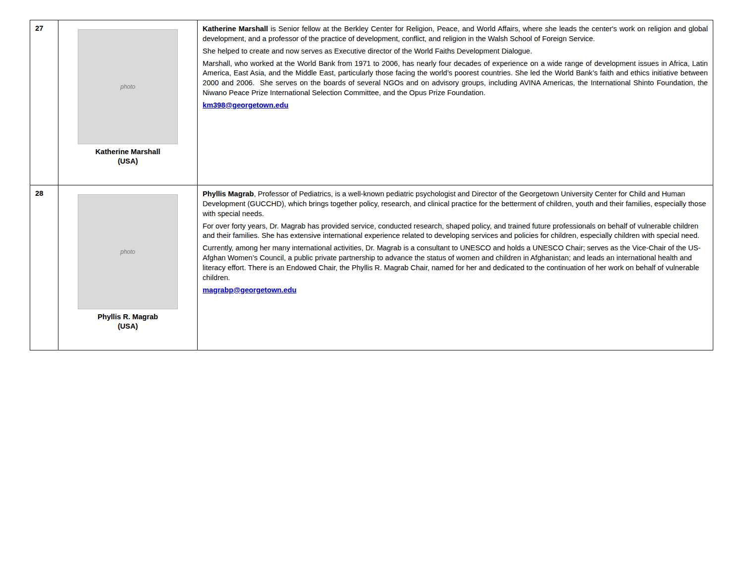| 27 | photo Katherine Marshall (USA) | Katherine Marshall is Senior fellow at the Berkley Center for Religion, Peace, and World Affairs, where she leads the center's work on religion and global development, and a professor of the practice of development, conflict, and religion in the Walsh School of Foreign Service. She helped to create and now serves as Executive director of the World Faiths Development Dialogue. Marshall, who worked at the World Bank from 1971 to 2006, has nearly four decades of experience on a wide range of development issues in Africa, Latin America, East Asia, and the Middle East, particularly those facing the world’s poorest countries. She led the World Bank’s faith and ethics initiative between 2000 and 2006. She serves on the boards of several NGOs and on advisory groups, including AVINA Americas, the International Shinto Foundation, the Niwano Peace Prize International Selection Committee, and the Opus Prize Foundation. km398@georgetown.edu |
| 28 | photo Phyllis R. Magrab (USA) | Phyllis Magrab , Professor of Pediatrics, is a well-known pediatric psychologist and Director of the Georgetown University Center for Child and Human Development (GUCCHD), which brings together policy, research, and clinical practice for the betterment of children, youth and their families, especially those with special needs. For over forty years, Dr. Magrab has provided service, conducted research, shaped policy, and trained future professionals on behalf of vulnerable children and their families. She has extensive international experience related to developing services and policies for children, especially children with special need. Currently, among her many international activities, Dr. Magrab is a consultant to UNESCO and holds a UNESCO Chair; serves as the Vice-Chair of the US-Afghan Women’s Council, a public private partnership to advance the status of women and children in Afghanistan; and leads an international health and literacy effort. There is an Endowed Chair, the Phyllis R. Magrab Chair, named for her and dedicated to the continuation of her work on behalf of vulnerable children. magrabp@georgetown.edu |